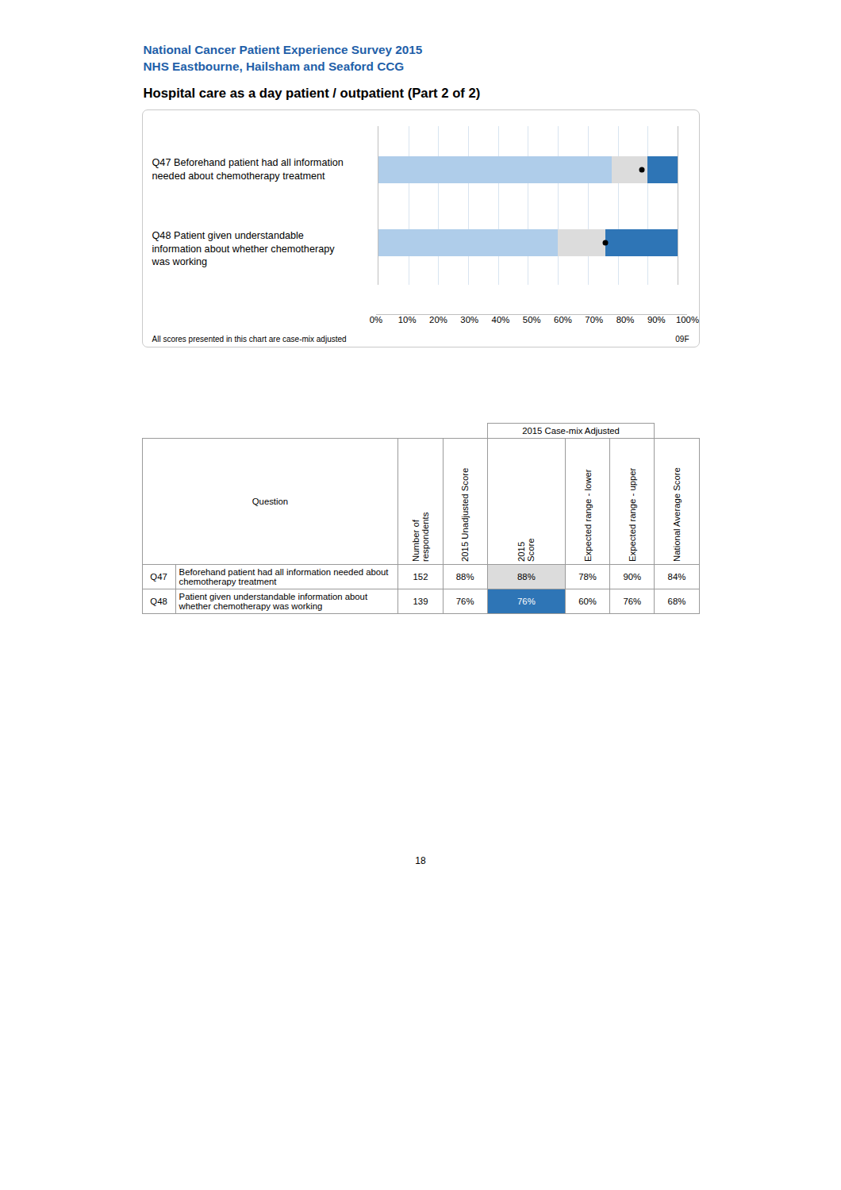National Cancer Patient Experience Survey 2015
NHS Eastbourne, Hailsham and Seaford CCG
Hospital care as a day patient / outpatient (Part 2 of 2)
Q47 Beforehand patient had all information
needed about chemotherapy treatment
Q48 Patient given understandable
information about whether chemotherapy
was working
0% 10% 20% 30% 40% 50% 60% 70% 80% 90% 100%
All scores presented in this chart are case-mix adjusted
09F
| | | | | 2015 Case-mix Adjusted | |
| Question | Number of respondents | 2015 Unadjusted Score | 2015 Score | Expected range - lower | Expected range - upper | National Average Score |
| Q47 | Beforehand patient had all information needed about chemotherapy treatment | 152 | 88% | 88% | 78% | 90% | 84% |
| Q48 | Patient given understandable information about whether chemotherapy was working | 139 | 76% | 76% | 60% | 76% | 68% |
18